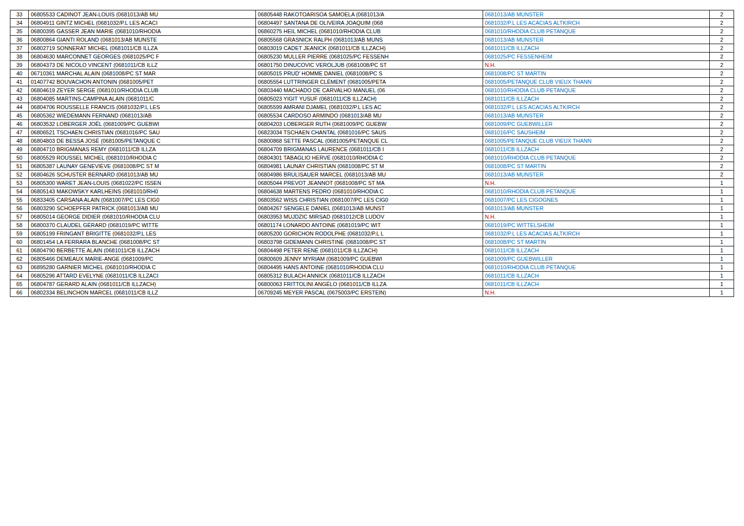| 33 | 06805533 CADINOT JEAN-LOUIS (0681013/AB MU | 06805448 RAKOTOARISOA SAMOELA (0681013/A | 0681013/AB MUNSTER | 2 |
| 34 | 06804911 GINTZ MICHEL (0681032/P.L LES ACACI | 06804497 SANTANA DE OLIVEIRA JOAQUIM (068 | 0681032/P.L LES ACACIAS ALTKIRCH | 2 |
| 35 | 06800395 GASSER JEAN MARIE (0681010/RHODIA | 06860275 HEIL MICHEL (0681010/RHODIA CLUB | 0681010/RHODIA CLUB PETANQUE | 2 |
| 36 | 06800864 GIANTI ROLAND (0681013/AB MUNSTE | 06805568 GRASNICK RALPH (0681013/AB MUNS | 0681013/AB MUNSTER | 2 |
| 37 | 06802719 SONNERAT MICHEL (0681011/CB ILLZA | 06803019 CADET JEANICK (0681011/CB ILLZACH) | 0681011/CB ILLZACH | 2 |
| 38 | 06804630 MARCONNET GEORGES (0681025/PC F | 06805230 MULLER PIERRE (0681025/PC FESSENH | 0681025/PC FESSENHEIM | 2 |
| 39 | 06804373 DE NICOLO VINCENT (0681011/CB ILLZ | 06801750 DINUCOVIC VEROLJUB (0681008/PC ST | N.H. | 2 |
| 40 | 06710361 MARCHAL ALAIN (0681008/PC ST MAR | 06805015 PRUD' HOMME DANIEL (0681008/PC S | 0681008/PC ST MARTIN | 2 |
| 41 | 01407742 BOUVACHON ANTONIN (0681005/PET | 06805554 LUTTRINGER CLÉMENT (0681005/PETA | 0681005/PETANQUE CLUB VIEUX THANN | 2 |
| 42 | 06804619 ZEYER SERGE (0681010/RHODIA CLUB | 06803440 MACHADO DE CARVALHO MANUEL (06 | 0681010/RHODIA CLUB PETANQUE | 2 |
| 43 | 06804085 MARTINS-CAMPINA ALAIN (0681011/C | 06805023 YIGIT YUSUF (0681011/CB ILLZACH) | 0681011/CB ILLZACH | 2 |
| 44 | 06804706 ROUSSELLE FRANCIS (0681032/P.L LES | 06805599 AMRANI DJAMEL (0681032/P.L LES AC | 0681032/P.L LES ACACIAS ALTKIRCH | 2 |
| 45 | 06805362 WIEDEMANN FERNAND (0681013/AB | 06805534 CARDOSO ARMINDO (0681013/AB MU | 0681013/AB MUNSTER | 2 |
| 46 | 06803532 LOBERGER JOËL (0681009/PC GUEBWI | 06804203 LOBERGER RUTH (0681009/PC GUEBW | 0681009/PC GUEBWILLER | 2 |
| 47 | 06806521 TSCHAEN CHRISTIAN (0681016/PC SAU | 06823034 TSCHAEN CHANTAL (0681016/PC SAUS | 0681016/PC SAUSHEIM | 2 |
| 48 | 06804803 DE BESSA JOSÉ (0681005/PETANQUE C | 06800868 SETTE PASCAL (0681005/PETANQUE CL | 0681005/PETANQUE CLUB VIEUX THANN | 2 |
| 49 | 06804710 BRIGMANAS REMY (0681011/CB ILLZA | 06804709 BRIGMANAS LAURENCE (0681011/CB I | 0681011/CB ILLZACH | 2 |
| 50 | 06805529 ROUSSEL MICHEL (0681010/RHODIA C | 06804301 TABAGLIO HERVÉ (0681010/RHODIA C | 0681010/RHODIA CLUB PETANQUE | 2 |
| 51 | 06805387 LAUNAY GENEVIÈVE (0681008/PC ST M | 06804981 LAUNAY CHRISTIAN (0681008/PC ST M | 0681008/PC ST MARTIN | 2 |
| 52 | 06804626 SCHUSTER BERNARD (0681013/AB MU | 06804986 BRULISAUER MARCEL (0681013/AB MU | 0681013/AB MUNSTER | 2 |
| 53 | 06805300 WARET JEAN-LOUIS (0681022/PC ISSEN | 06805044 PREVOT JEANNOT (0681008/PC ST MA | N.H. | 1 |
| 54 | 06805143 MAKOWSKY KARLHEINS (0681010/RH0 | 06804638 MARTENS PEDRO (0681010/RHODIA C | 0681010/RHODIA CLUB PETANQUE | 1 |
| 55 | 06833405 CARSANA ALAIN (0681007/PC LES CIG0 | 06803562 WISS CHRISTIAN (0681007/PC LES CIG0 | 0681007/PC LES CIGOGNES | 1 |
| 56 | 06803290 SCHOEPFER PATRICK (0681013/AB MU | 06804267 SENGELE DANIEL (0681013/AB MUNST | 0681013/AB MUNSTER | 1 |
| 57 | 06805014 GEORGE DIDIER (0681010/RHODIA CLU | 06803953 MUJDZIC MIRSAD (0681012/CB LUDOV | N.H. | 1 |
| 58 | 06800370 CLAUDEL GÉRARD (0681019/PC WITTE | 06801174 LONARDO ANTOINE (0681019/PC WIT | 0681019/PC WITTELSHEIM | 1 |
| 59 | 06805199 FRINGANT BRIGITTE (0681032/P.L LES | 06805200 GORICHON RODOLPHE (0681032/P.L L | 0681032/P.L LES ACACIAS ALTKIRCH | 1 |
| 60 | 06801454 LA FERRARA BLANCHE (0681008/PC ST | 06803798 GIDEMANN CHRISTINE (0681008/PC ST | 0681008/PC ST MARTIN | 1 |
| 61 | 06804790 BERBETTE ALAIN (0681011/CB ILLZACH | 06804498 PETER RENÉ (0681011/CB ILLZACH) | 0681011/CB ILLZACH | 1 |
| 62 | 06805466 DEMEAUX MARIE-ANGE (0681009/PC | 06800609 JENNY MYRIAM (0681009/PC GUEBWI | 0681009/PC GUEBWILLER | 1 |
| 63 | 06895280 GARNIER MICHEL (0681010/RHODIA C | 06804495 HANS ANTOINE (0681010/RHODIA CLU | 0681010/RHODIA CLUB PETANQUE | 1 |
| 64 | 06805296 ATTARD EVELYNE (0681011/CB ILLZACI | 06805312 BULACH ANNICK (0681011/CB ILLZACH | 0681011/CB ILLZACH | 1 |
| 65 | 06804787 GERARD ALAIN (0681011/CB ILLZACH) | 06800063 FRITTOLINI ANGÉLO (0681011/CB ILLZA | 0681011/CB ILLZACH | 1 |
| 66 | 06802334 BELINCHON MARCEL (0681011/CB ILLZ | 06709245 MEYER PASCAL (0675003/PC ERSTEIN) | N.H. | 1 |